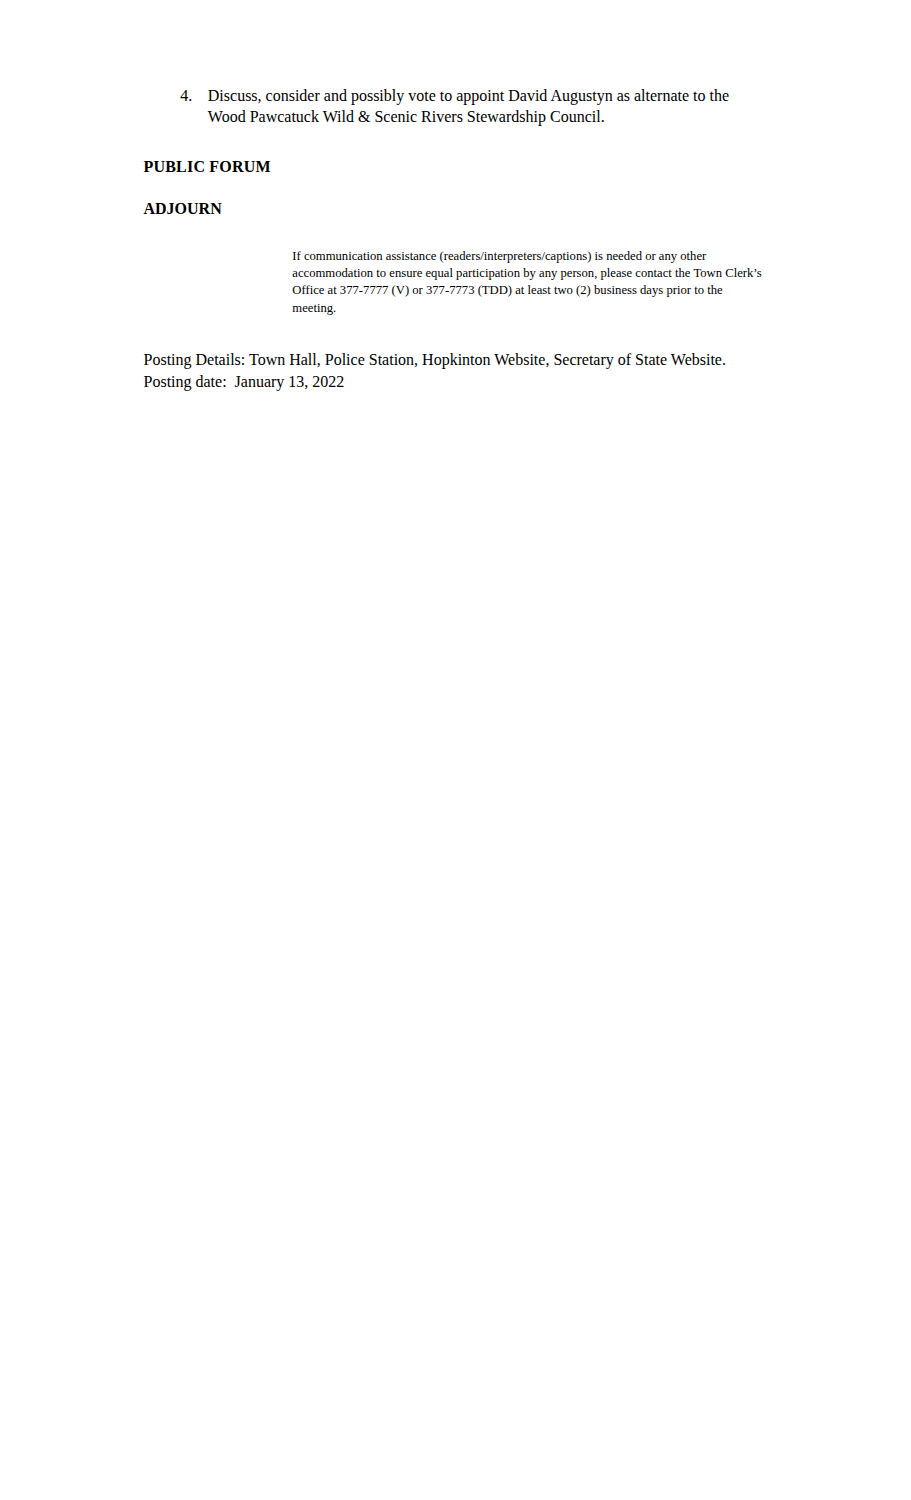Discuss, consider and possibly vote to appoint David Augustyn as alternate to the Wood Pawcatuck Wild & Scenic Rivers Stewardship Council.
PUBLIC FORUM
ADJOURN
If communication assistance (readers/interpreters/captions) is needed or any other accommodation to ensure equal participation by any person, please contact the Town Clerk’s Office at 377-7777 (V) or 377-7773 (TDD) at least two (2) business days prior to the meeting.
Posting Details: Town Hall, Police Station, Hopkinton Website, Secretary of State Website. Posting date: January 13, 2022